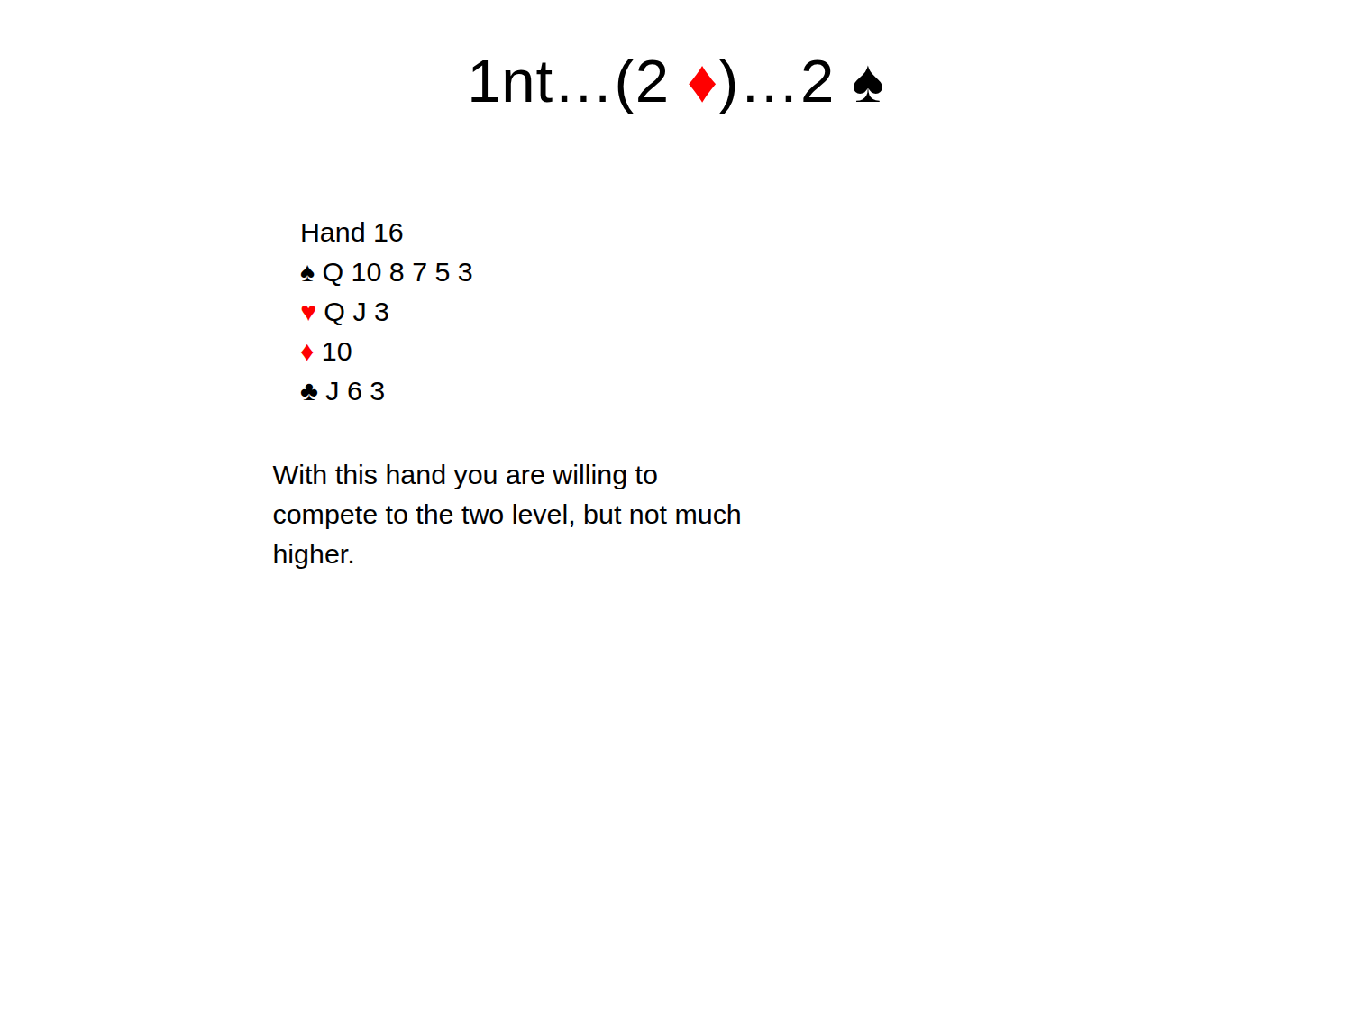1nt…(2 ♦)…2 ♠
Hand 16 ♠ Q 10 8 7 5 3 ♥ Q J 3 ♦ 10 ♣ J 6 3
With this hand you are willing to compete to the two level, but not much higher.